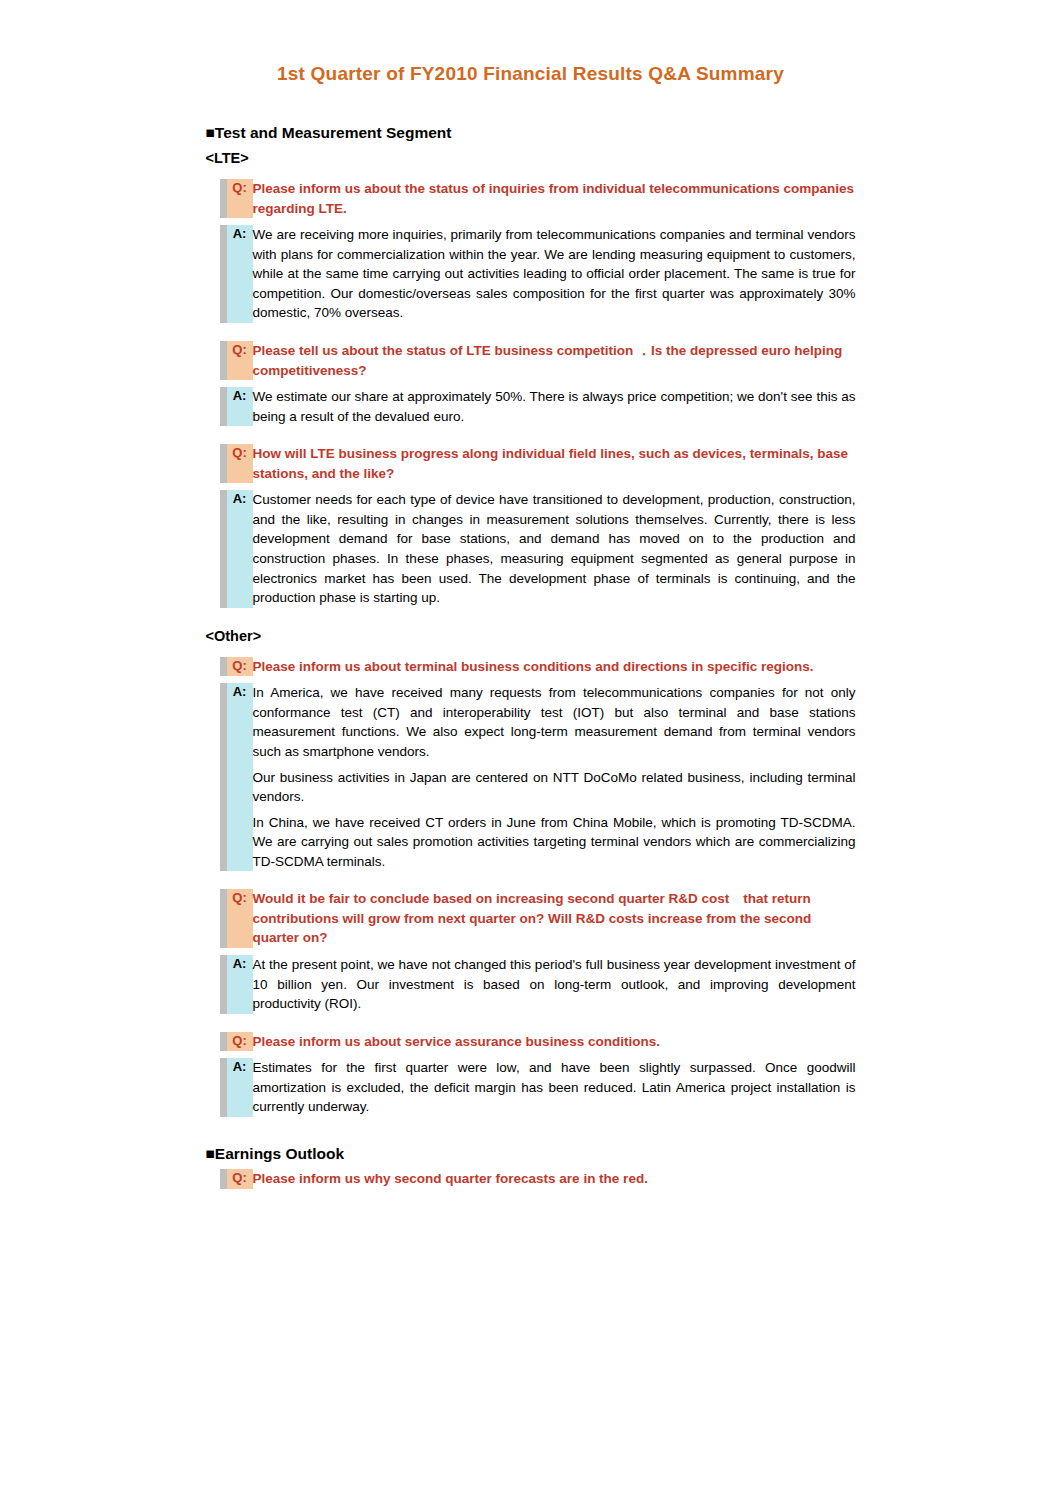1st Quarter of FY2010 Financial Results Q&A Summary
■Test and Measurement Segment
<LTE>
| | Q: | Please inform us about the status of inquiries from individual telecommunications companies regarding LTE. |
| | A: | We are receiving more inquiries, primarily from telecommunications companies and terminal vendors with plans for commercialization within the year. We are lending measuring equipment to customers, while at the same time carrying out activities leading to official order placement. The same is true for competition. Our domestic/overseas sales composition for the first quarter was approximately 30% domestic, 70% overseas. |
| | Q: | Please tell us about the status of LTE business competition ．Is the depressed euro helping competitiveness? |
| | A: | We estimate our share at approximately 50%. There is always price competition; we don't see this as being a result of the devalued euro. |
| | Q: | How will LTE business progress along individual field lines, such as devices, terminals, base stations, and the like? |
| | A: | Customer needs for each type of device have transitioned to development, production, construction, and the like, resulting in changes in measurement solutions themselves. Currently, there is less development demand for base stations, and demand has moved on to the production and construction phases. In these phases, measuring equipment segmented as general purpose in electronics market has been used. The development phase of terminals is continuing, and the production phase is starting up. |
<Other>
| | Q: | Please inform us about terminal business conditions and directions in specific regions. |
| | A: | In America, we have received many requests from telecommunications companies for not only conformance test (CT) and interoperability test (IOT) but also terminal and base stations measurement functions. We also expect long-term measurement demand from terminal vendors such as smartphone vendors. Our business activities in Japan are centered on NTT DoCoMo related business, including terminal vendors. In China, we have received CT orders in June from China Mobile, which is promoting TD-SCDMA. We are carrying out sales promotion activities targeting terminal vendors which are commercializing TD-SCDMA terminals. |
| | Q: | Would it be fair to conclude based on increasing second quarter R&D cost that return contributions will grow from next quarter on? Will R&D costs increase from the second quarter on? |
| | A: | At the present point, we have not changed this period's full business year development investment of 10 billion yen. Our investment is based on long-term outlook, and improving development productivity (ROI). |
| | Q: | Please inform us about service assurance business conditions. |
| | A: | Estimates for the first quarter were low, and have been slightly surpassed. Once goodwill amortization is excluded, the deficit margin has been reduced. Latin America project installation is currently underway. |
■Earnings Outlook
| | Q: | Please inform us why second quarter forecasts are in the red. |